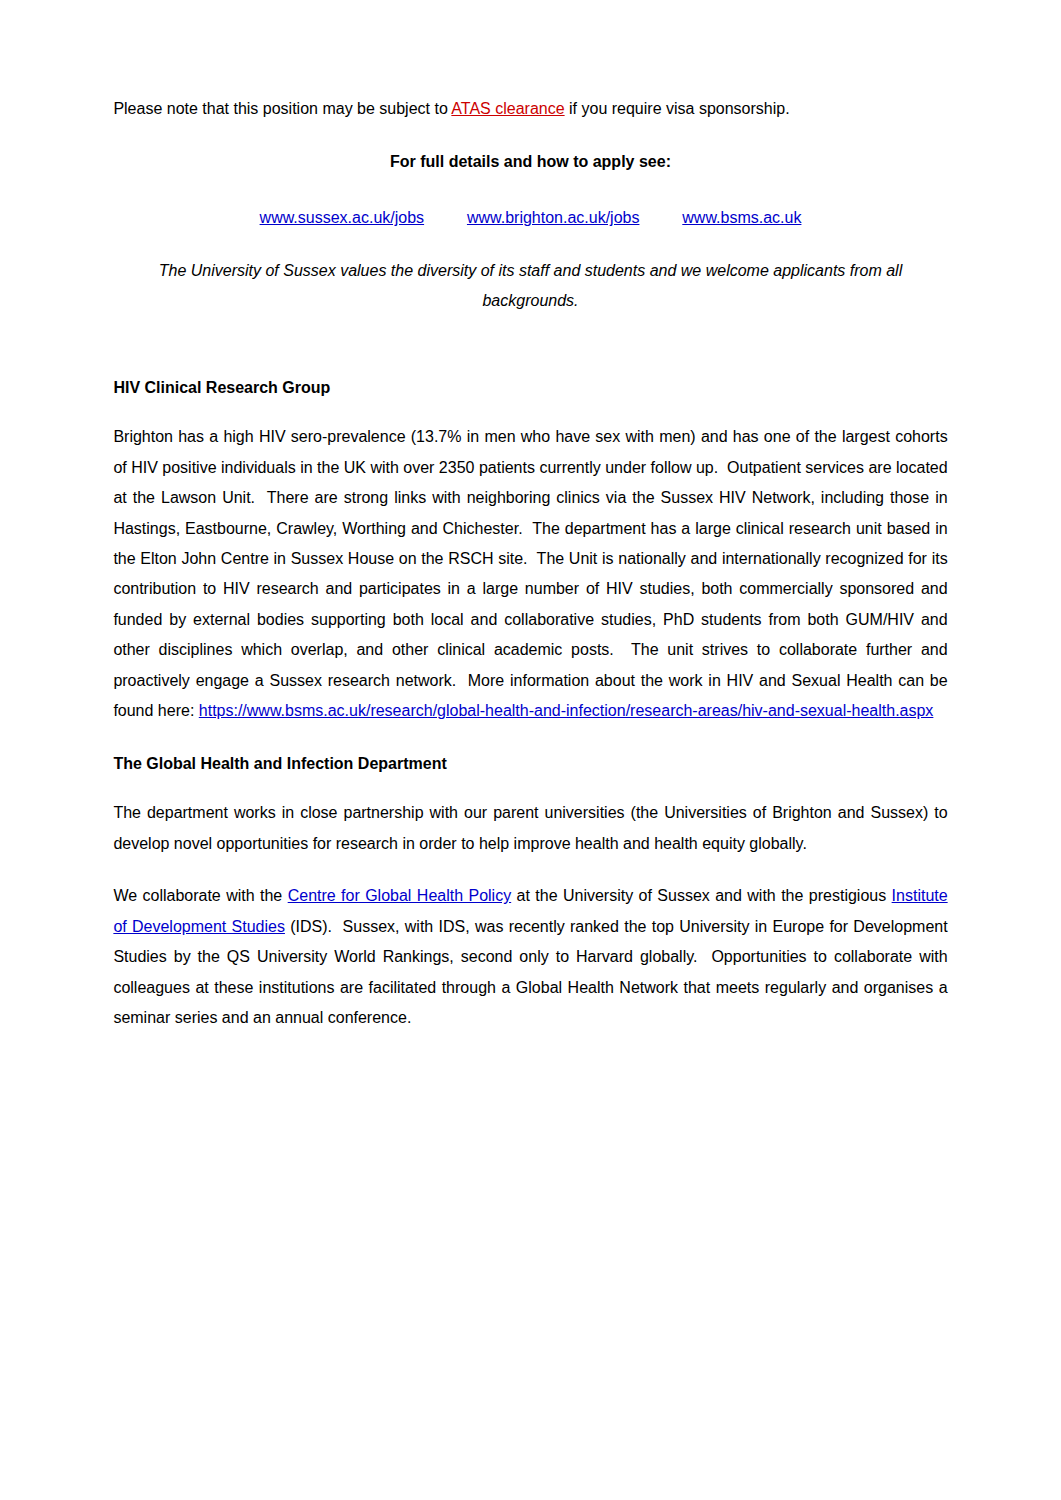Please note that this position may be subject to ATAS clearance if you require visa sponsorship.
For full details and how to apply see:
www.sussex.ac.uk/jobs www.brighton.ac.uk/jobs www.bsms.ac.uk
The University of Sussex values the diversity of its staff and students and we welcome applicants from all backgrounds.
HIV Clinical Research Group
Brighton has a high HIV sero-prevalence (13.7% in men who have sex with men) and has one of the largest cohorts of HIV positive individuals in the UK with over 2350 patients currently under follow up. Outpatient services are located at the Lawson Unit. There are strong links with neighboring clinics via the Sussex HIV Network, including those in Hastings, Eastbourne, Crawley, Worthing and Chichester. The department has a large clinical research unit based in the Elton John Centre in Sussex House on the RSCH site. The Unit is nationally and internationally recognized for its contribution to HIV research and participates in a large number of HIV studies, both commercially sponsored and funded by external bodies supporting both local and collaborative studies, PhD students from both GUM/HIV and other disciplines which overlap, and other clinical academic posts. The unit strives to collaborate further and proactively engage a Sussex research network. More information about the work in HIV and Sexual Health can be found here: https://www.bsms.ac.uk/research/global-health-and-infection/research-areas/hiv-and-sexual-health.aspx
The Global Health and Infection Department
The department works in close partnership with our parent universities (the Universities of Brighton and Sussex) to develop novel opportunities for research in order to help improve health and health equity globally.
We collaborate with the Centre for Global Health Policy at the University of Sussex and with the prestigious Institute of Development Studies (IDS). Sussex, with IDS, was recently ranked the top University in Europe for Development Studies by the QS University World Rankings, second only to Harvard globally. Opportunities to collaborate with colleagues at these institutions are facilitated through a Global Health Network that meets regularly and organises a seminar series and an annual conference.